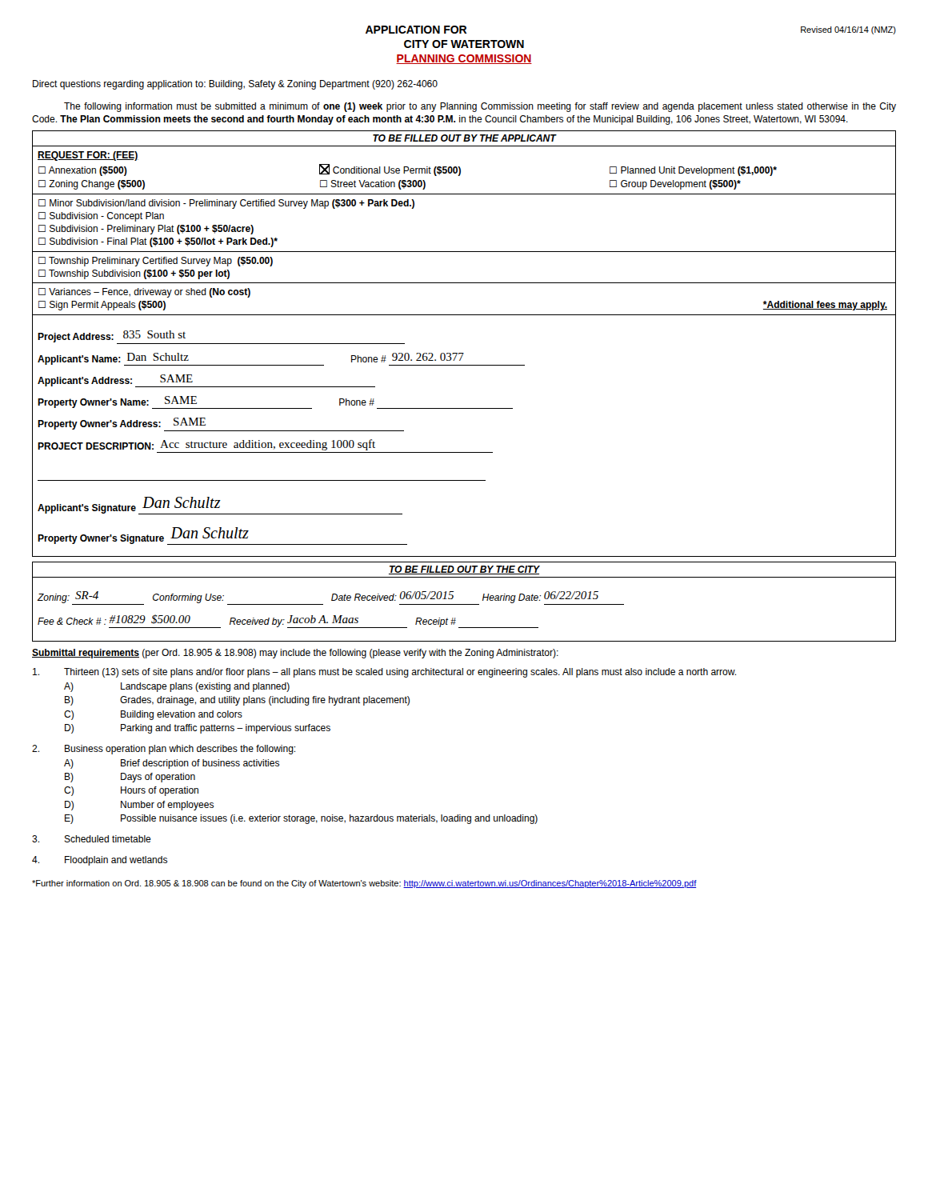Revised 04/16/14 (NMZ)
APPLICATION FOR
CITY OF WATERTOWN
PLANNING COMMISSION
Direct questions regarding application to: Building, Safety & Zoning Department (920) 262-4060
The following information must be submitted a minimum of one (1) week prior to any Planning Commission meeting for staff review and agenda placement unless stated otherwise in the City Code. The Plan Commission meets the second and fourth Monday of each month at 4:30 P.M. in the Council Chambers of the Municipal Building, 106 Jones Street, Watertown, WI 53094.
TO BE FILLED OUT BY THE APPLICANT
REQUEST FOR: (FEE)
| ☐ Annexation ($500) | Conditional Use Permit ($500) | ☐ Planned Unit Development ($1,000)* |
| ☐ Zoning Change ($500) | ☐ Street Vacation ($300) | ☐ Group Development ($500)* |
☐ Minor Subdivision/land division - Preliminary Certified Survey Map ($300 + Park Ded.)
☐ Subdivision - Concept Plan
☐ Subdivision - Preliminary Plat ($100 + $50/acre)
☐ Subdivision - Final Plat ($100 + $50/lot + Park Ded.)*
☐ Township Preliminary Certified Survey Map ($50.00)
☐ Township Subdivision ($100 + $50 per lot)
☐ Variances – Fence, driveway or shed (No cost)
| ☐ Sign Permit Appeals ($500) | *Additional fees may apply. |
Project Address: 835 South st
Applicant's Name: Dan Schultz Phone # 920. 262. 0377
Applicant's Address: SAME
Property Owner's Name: SAME Phone #
Property Owner's Address: SAME
PROJECT DESCRIPTION: Acc structure addition, exceeding 1000 sqft
Applicant's Signature Dan Schultz
Property Owner's Signature Dan Schultz
TO BE FILLED OUT BY THE CITY
Zoning: SR-4 Conforming Use: Date Received: 06/05/2015 Hearing Date: 06/22/2015
Fee & Check # : #10829 $500.00 Received by: Jacob A. Maas Receipt #
Submittal requirements (per Ord. 18.905 & 18.908) may include the following (please verify with the Zoning Administrator):
1. Thirteen (13) sets of site plans and/or floor plans – all plans must be scaled using architectural or engineering scales. All plans must also include a north arrow.
A) Landscape plans (existing and planned)
B) Grades, drainage, and utility plans (including fire hydrant placement)
C) Building elevation and colors
D) Parking and traffic patterns – impervious surfaces
2. Business operation plan which describes the following:
A) Brief description of business activities
B) Days of operation
C) Hours of operation
D) Number of employees
E) Possible nuisance issues (i.e. exterior storage, noise, hazardous materials, loading and unloading)
3. Scheduled timetable
4. Floodplain and wetlands
*Further information on Ord. 18.905 & 18.908 can be found on the City of Watertown's website: http://www.ci.watertown.wi.us/Ordinances/Chapter%2018-Article%2009.pdf